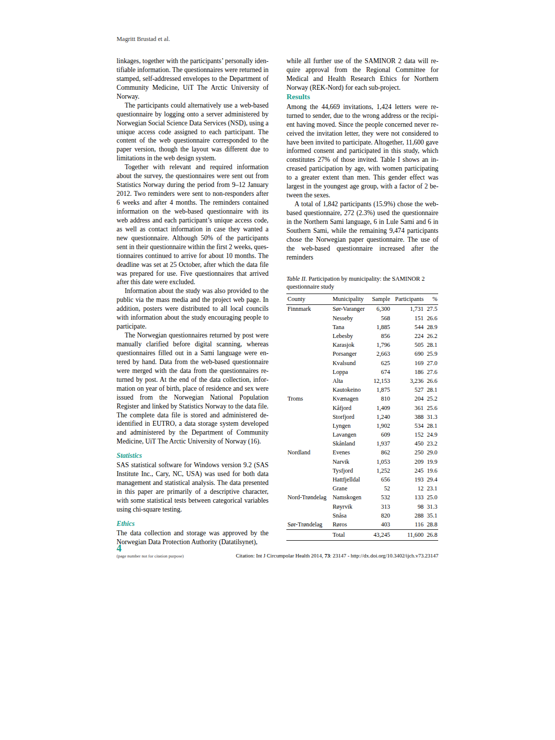Magritt Brustad et al.
linkages, together with the participants’ personally identifiable information. The questionnaires were returned in stamped, self-addressed envelopes to the Department of Community Medicine, UiT The Arctic University of Norway.
The participants could alternatively use a web-based questionnaire by logging onto a server administered by Norwegian Social Science Data Services (NSD), using a unique access code assigned to each participant. The content of the web questionnaire corresponded to the paper version, though the layout was different due to limitations in the web design system.
Together with relevant and required information about the survey, the questionnaires were sent out from Statistics Norway during the period from 9–12 January 2012. Two reminders were sent to non-responders after 6 weeks and after 4 months. The reminders contained information on the web-based questionnaire with its web address and each participant’s unique access code, as well as contact information in case they wanted a new questionnaire. Although 50% of the participants sent in their questionnaire within the first 2 weeks, questionnaires continued to arrive for about 10 months. The deadline was set at 25 October, after which the data file was prepared for use. Five questionnaires that arrived after this date were excluded.
Information about the study was also provided to the public via the mass media and the project web page. In addition, posters were distributed to all local councils with information about the study encouraging people to participate.
The Norwegian questionnaires returned by post were manually clarified before digital scanning, whereas questionnaires filled out in a Sami language were entered by hand. Data from the web-based questionnaire were merged with the data from the questionnaires returned by post. At the end of the data collection, information on year of birth, place of residence and sex were issued from the Norwegian National Population Register and linked by Statistics Norway to the data file. The complete data file is stored and administered de-identified in EUTRO, a data storage system developed and administered by the Department of Community Medicine, UiT The Arctic University of Norway (16).
Statistics
SAS statistical software for Windows version 9.2 (SAS Institute Inc., Cary, NC, USA) was used for both data management and statistical analysis. The data presented in this paper are primarily of a descriptive character, with some statistical tests between categorical variables using chi-square testing.
Ethics
The data collection and storage was approved by the Norwegian Data Protection Authority (Datatilsynet),
while all further use of the SAMINOR 2 data will require approval from the Regional Committee for Medical and Health Research Ethics for Northern Norway (REK-Nord) for each sub-project.
Results
Among the 44,669 invitations, 1,424 letters were returned to sender, due to the wrong address or the recipient having moved. Since the people concerned never received the invitation letter, they were not considered to have been invited to participate. Altogether, 11,600 gave informed consent and participated in this study, which constitutes 27% of those invited. Table I shows an increased participation by age, with women participating to a greater extent than men. This gender effect was largest in the youngest age group, with a factor of 2 between the sexes.
A total of 1,842 participants (15.9%) chose the web-based questionnaire, 272 (2.3%) used the questionnaire in the Northern Sami language, 6 in Lule Sami and 6 in Southern Sami, while the remaining 9,474 participants chose the Norwegian paper questionnaire. The use of the web-based questionnaire increased after the reminders
Table II. Participation by municipality: the SAMINOR 2 questionnaire study
| County | Municipality | Sample | Participants | % |
| --- | --- | --- | --- | --- |
| Finnmark | Sør-Varanger | 6,300 | 1,731 | 27.5 |
| | Nesseby | 568 | 151 | 26.6 |
| | Tana | 1,885 | 544 | 28.9 |
| | Lebesby | 856 | 224 | 26.2 |
| | Karasjok | 1,796 | 505 | 28.1 |
| | Porsanger | 2,663 | 690 | 25.9 |
| | Kvalsund | 625 | 169 | 27.0 |
| | Loppa | 674 | 186 | 27.6 |
| | Alta | 12,153 | 3,236 | 26.6 |
| | Kautokeino | 1,875 | 527 | 28.1 |
| Troms | Kvænagen | 810 | 204 | 25.2 |
| | Kåfjord | 1,409 | 361 | 25.6 |
| | Storfjord | 1,240 | 388 | 31.3 |
| | Lyngen | 1,902 | 534 | 28.1 |
| | Lavangen | 609 | 152 | 24.9 |
| | Skånland | 1,937 | 450 | 23.2 |
| Nordland | Evenes | 862 | 250 | 29.0 |
| | Narvik | 1,053 | 209 | 19.9 |
| | Tysfjord | 1,252 | 245 | 19.6 |
| | Hattfjelldal | 656 | 193 | 29.4 |
| | Grane | 52 | 12 | 23.1 |
| Nord-Trøndelag | Namskogen | 532 | 133 | 25.0 |
| | Røyrvik | 313 | 98 | 31.3 |
| | Snåsa | 820 | 288 | 35.1 |
| Sør-Trøndelag | Røros | 403 | 116 | 28.8 |
| | Total | 43,245 | 11,600 | 26.8 |
4
(page number not for citation purpose)
Citation: Int J Circumpolar Health 2014, 73: 23147 - http://dx.doi.org/10.3402/ijch.v73.23147